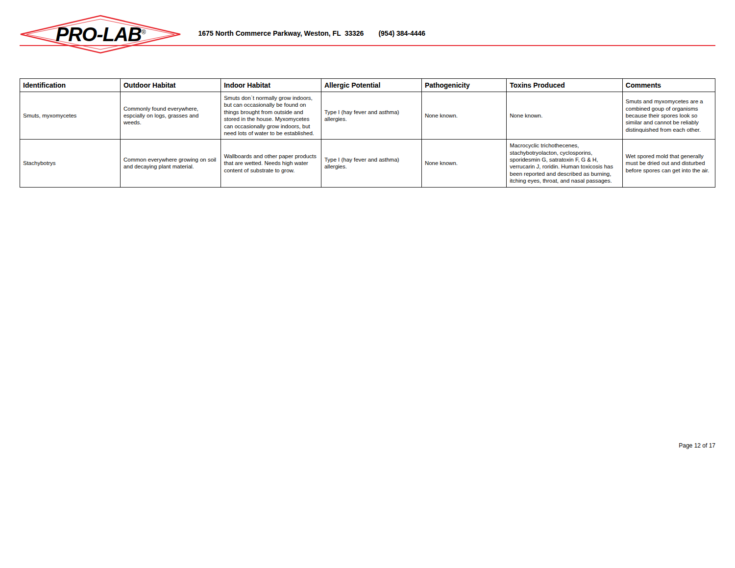PRO-LAB®
1675 North Commerce Parkway, Weston, FL 33326(954) 384-4446
| Identification | Outdoor Habitat | Indoor Habitat | Allergic Potential | Pathogenicity | Toxins Produced | Comments |
| --- | --- | --- | --- | --- | --- | --- |
| Smuts, myxomycetes | Commonly found everywhere, espcially on logs, grasses and weeds. | Smuts don`t normally grow indoors, but can occasionally be found on things brought from outside and stored in the house. Myxomycetes can occasionally grow indoors, but need lots of water to be established. | Type I (hay fever and asthma) allergies. | None known. | None known. | Smuts and myxomycetes are a combined goup of organisms because their spores look so similar and cannot be reliably distinquished from each other. |
| Stachybotrys | Common everywhere growing on soil and decaying plant material. | Wallboards and other paper products that are wetted. Needs high water content of substrate to grow. | Type I (hay fever and asthma) allergies. | None known. | Macrocyclic trichothecenes, stachybotryolacton, cyclosporins, sporidesmin G, satratoxin F, G & H, verrucarin J, roridin. Human toxicosis has been reported and described as burning, itching eyes, throat, and nasal passages. | Wet spored mold that generally must be dried out and disturbed before spores can get into the air. |
Page 12 of 17